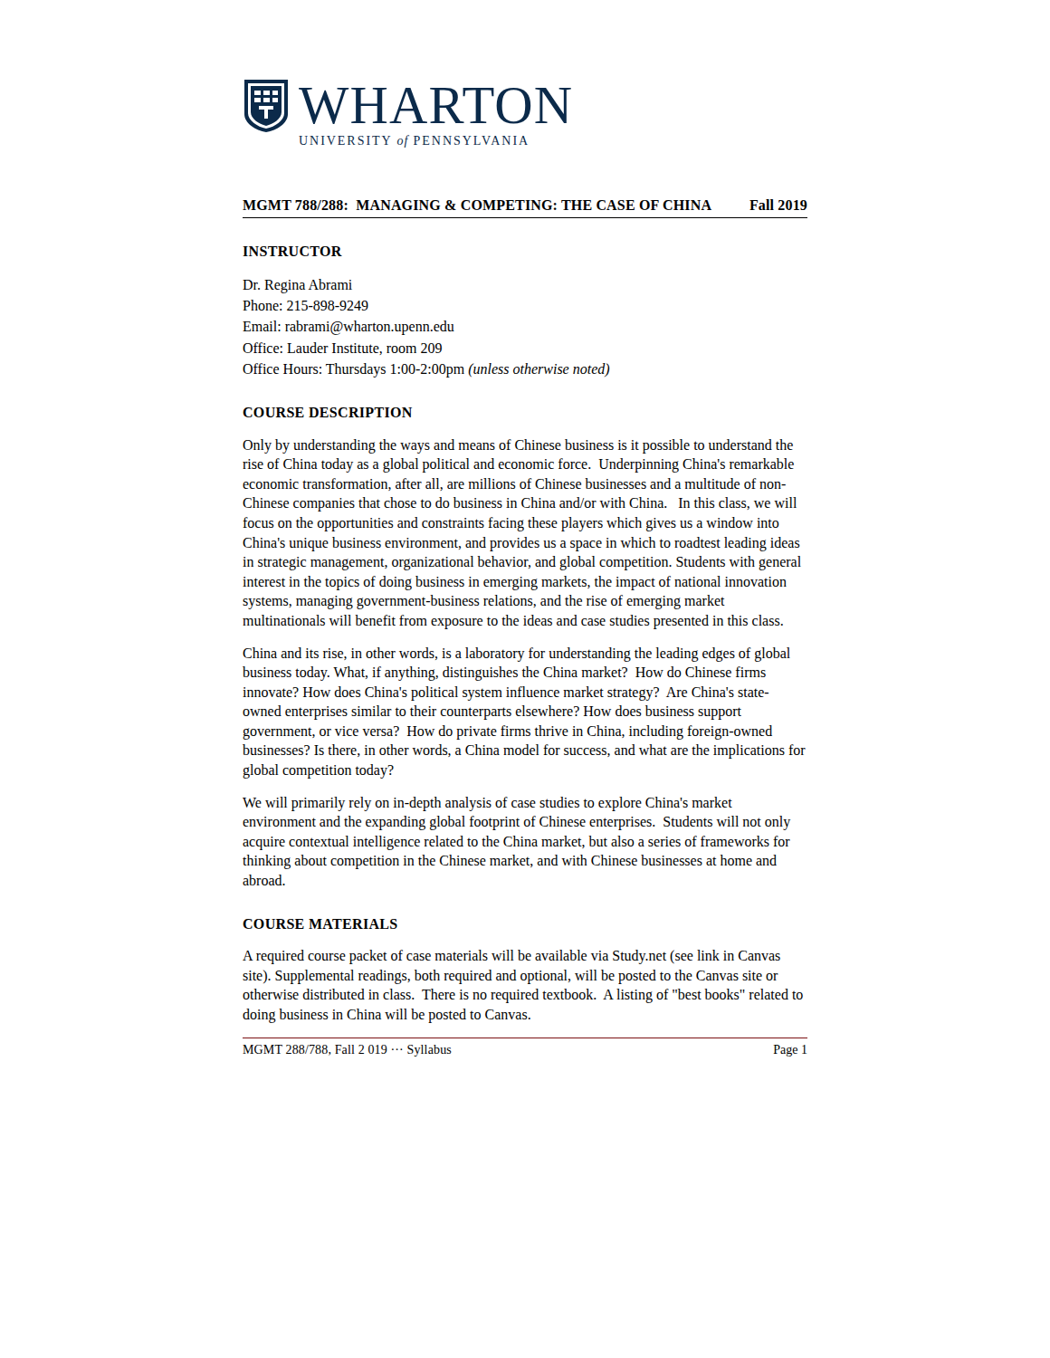WHARTON
UNIVERSITY of PENNSYLVANIA
MGMT 788/288: Managing & Competing: The Case of China Fall 2019
INSTRUCTOR
Dr. Regina Abrami
Phone: 215-898-9249
Email: rabrami@wharton.upenn.edu
Office: Lauder Institute, room 209
Office Hours: Thursdays 1:00-2:00pm (unless otherwise noted)
COURSE DESCRIPTION
Only by understanding the ways and means of Chinese business is it possible to understand the rise of China today as a global political and economic force. Underpinning China's remarkable economic transformation, after all, are millions of Chinese businesses and a multitude of non-Chinese companies that chose to do business in China and/or with China. In this class, we will focus on the opportunities and constraints facing these players which gives us a window into China's unique business environment, and provides us a space in which to roadtest leading ideas in strategic management, organizational behavior, and global competition. Students with general interest in the topics of doing business in emerging markets, the impact of national innovation systems, managing government-business relations, and the rise of emerging market multinationals will benefit from exposure to the ideas and case studies presented in this class.
China and its rise, in other words, is a laboratory for understanding the leading edges of global business today. What, if anything, distinguishes the China market? How do Chinese firms innovate? How does China's political system influence market strategy? Are China's state-owned enterprises similar to their counterparts elsewhere? How does business support government, or vice versa? How do private firms thrive in China, including foreign-owned businesses? Is there, in other words, a China model for success, and what are the implications for global competition today?
We will primarily rely on in-depth analysis of case studies to explore China's market environment and the expanding global footprint of Chinese enterprises. Students will not only acquire contextual intelligence related to the China market, but also a series of frameworks for thinking about competition in the Chinese market, and with Chinese businesses at home and abroad.
COURSE MATERIALS
A required course packet of case materials will be available via Study.net (see link in Canvas site). Supplemental readings, both required and optional, will be posted to the Canvas site or otherwise distributed in class. There is no required textbook. A listing of "best books" related to doing business in China will be posted to Canvas.
MGMT 288/788, Fall 2 019 ··· Syllabus Page 1